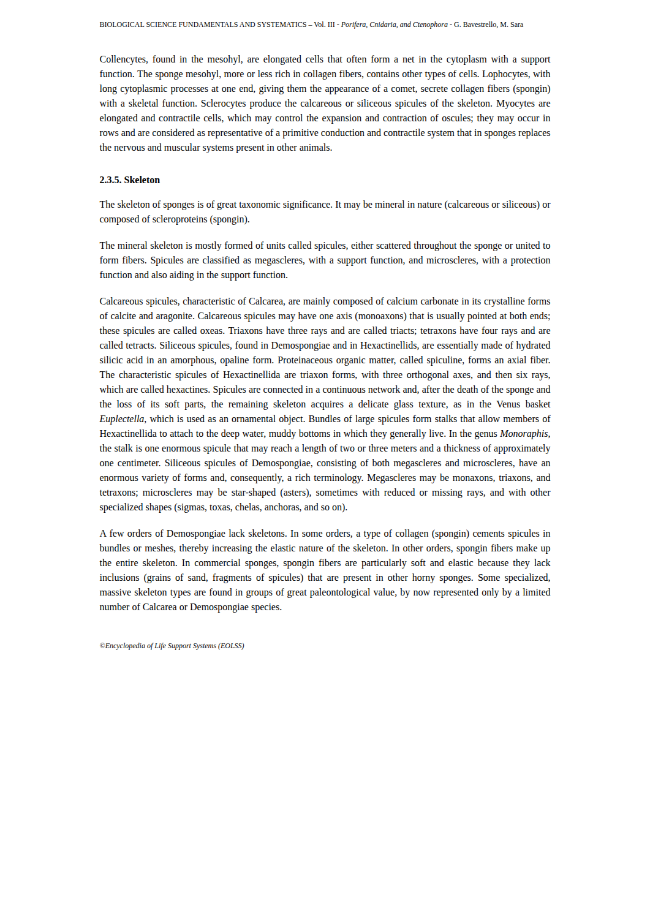BIOLOGICAL SCIENCE FUNDAMENTALS AND SYSTEMATICS – Vol. III - Porifera, Cnidaria, and Ctenophora - G. Bavestrello, M. Sara
Collencytes, found in the mesohyl, are elongated cells that often form a net in the cytoplasm with a support function. The sponge mesohyl, more or less rich in collagen fibers, contains other types of cells. Lophocytes, with long cytoplasmic processes at one end, giving them the appearance of a comet, secrete collagen fibers (spongin) with a skeletal function. Sclerocytes produce the calcareous or siliceous spicules of the skeleton. Myocytes are elongated and contractile cells, which may control the expansion and contraction of oscules; they may occur in rows and are considered as representative of a primitive conduction and contractile system that in sponges replaces the nervous and muscular systems present in other animals.
2.3.5. Skeleton
The skeleton of sponges is of great taxonomic significance. It may be mineral in nature (calcareous or siliceous) or composed of scleroproteins (spongin).
The mineral skeleton is mostly formed of units called spicules, either scattered throughout the sponge or united to form fibers. Spicules are classified as megascleres, with a support function, and microscleres, with a protection function and also aiding in the support function.
Calcareous spicules, characteristic of Calcarea, are mainly composed of calcium carbonate in its crystalline forms of calcite and aragonite. Calcareous spicules may have one axis (monoaxons) that is usually pointed at both ends; these spicules are called oxeas. Triaxons have three rays and are called triacts; tetraxons have four rays and are called tetracts. Siliceous spicules, found in Demospongiae and in Hexactinellids, are essentially made of hydrated silicic acid in an amorphous, opaline form. Proteinaceous organic matter, called spiculine, forms an axial fiber. The characteristic spicules of Hexactinellida are triaxon forms, with three orthogonal axes, and then six rays, which are called hexactines. Spicules are connected in a continuous network and, after the death of the sponge and the loss of its soft parts, the remaining skeleton acquires a delicate glass texture, as in the Venus basket Euplectella, which is used as an ornamental object. Bundles of large spicules form stalks that allow members of Hexactinellida to attach to the deep water, muddy bottoms in which they generally live. In the genus Monoraphis, the stalk is one enormous spicule that may reach a length of two or three meters and a thickness of approximately one centimeter. Siliceous spicules of Demospongiae, consisting of both megascleres and microscleres, have an enormous variety of forms and, consequently, a rich terminology. Megascleres may be monaxons, triaxons, and tetraxons; microscleres may be star-shaped (asters), sometimes with reduced or missing rays, and with other specialized shapes (sigmas, toxas, chelas, anchoras, and so on).
A few orders of Demospongiae lack skeletons. In some orders, a type of collagen (spongin) cements spicules in bundles or meshes, thereby increasing the elastic nature of the skeleton. In other orders, spongin fibers make up the entire skeleton. In commercial sponges, spongin fibers are particularly soft and elastic because they lack inclusions (grains of sand, fragments of spicules) that are present in other horny sponges. Some specialized, massive skeleton types are found in groups of great paleontological value, by now represented only by a limited number of Calcarea or Demospongiae species.
©Encyclopedia of Life Support Systems (EOLSS)